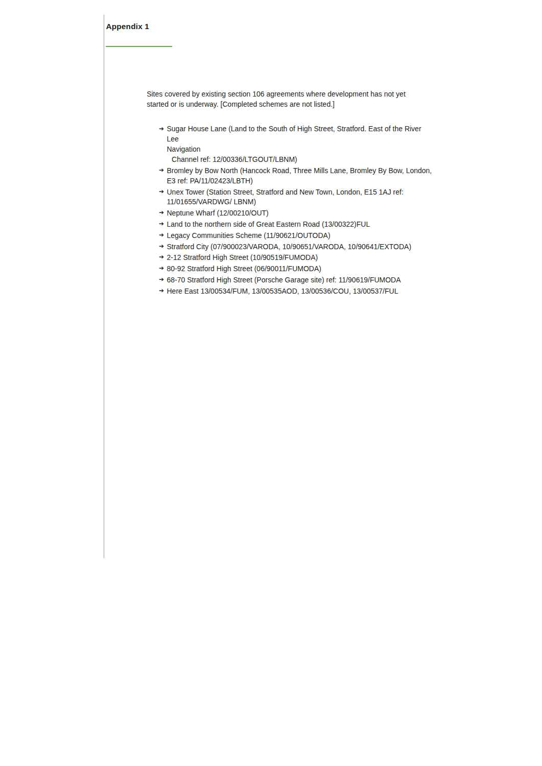Appendix 1
Sites covered by existing section 106 agreements where development has not yet started or is underway. [Completed schemes are not listed.]
Sugar House Lane (Land to the South of High Street, Stratford. East of the River Lee Navigation Channel ref: 12/00336/LTGOUT/LBNM)
Bromley by Bow North (Hancock Road, Three Mills Lane, Bromley By Bow, London, E3 ref: PA/11/02423/LBTH)
Unex Tower (Station Street, Stratford and New Town, London, E15 1AJ ref: 11/01655/VARDWG/ LBNM)
Neptune Wharf (12/00210/OUT)
Land to the northern side of Great Eastern Road (13/00322)FUL
Legacy Communities Scheme (11/90621/OUTODA)
Stratford City (07/900023/VARODA, 10/90651/VARODA, 10/90641/EXTODA)
2-12 Stratford High Street (10/90519/FUMODA)
80-92 Stratford High Street (06/90011/FUMODA)
68-70 Stratford High Street (Porsche Garage site) ref: 11/90619/FUMODA
Here East 13/00534/FUM, 13/00535AOD, 13/00536/COU, 13/00537/FUL